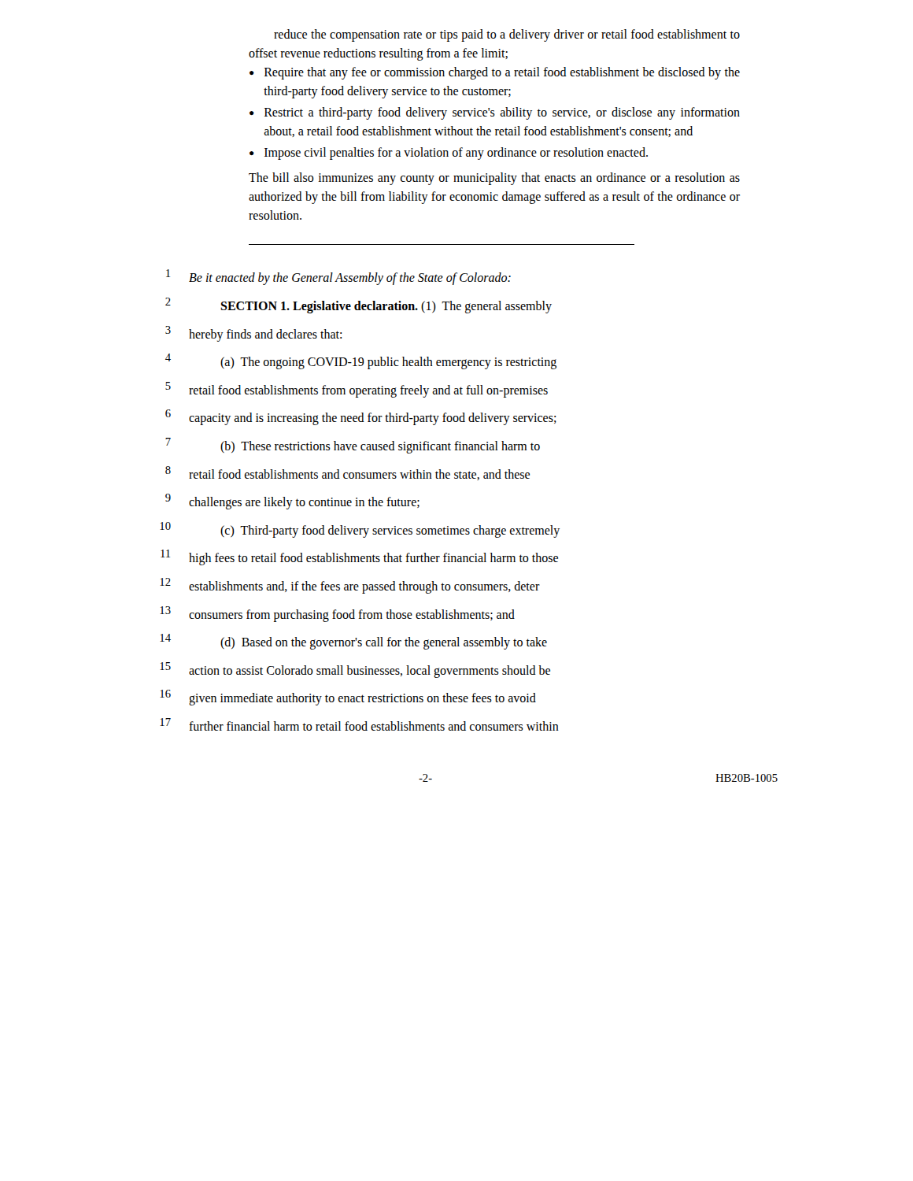reduce the compensation rate or tips paid to a delivery driver or retail food establishment to offset revenue reductions resulting from a fee limit;
Require that any fee or commission charged to a retail food establishment be disclosed by the third-party food delivery service to the customer;
Restrict a third-party food delivery service's ability to service, or disclose any information about, a retail food establishment without the retail food establishment's consent; and
Impose civil penalties for a violation of any ordinance or resolution enacted.
The bill also immunizes any county or municipality that enacts an ordinance or a resolution as authorized by the bill from liability for economic damage suffered as a result of the ordinance or resolution.
| 1 | Be it enacted by the General Assembly of the State of Colorado: |
| 2 | SECTION 1. Legislative declaration. (1) The general assembly |
| 3 | hereby finds and declares that: |
| 4 | (a) The ongoing COVID-19 public health emergency is restricting |
| 5 | retail food establishments from operating freely and at full on-premises |
| 6 | capacity and is increasing the need for third-party food delivery services; |
| 7 | (b) These restrictions have caused significant financial harm to |
| 8 | retail food establishments and consumers within the state, and these |
| 9 | challenges are likely to continue in the future; |
| 10 | (c) Third-party food delivery services sometimes charge extremely |
| 11 | high fees to retail food establishments that further financial harm to those |
| 12 | establishments and, if the fees are passed through to consumers, deter |
| 13 | consumers from purchasing food from those establishments; and |
| 14 | (d) Based on the governor's call for the general assembly to take |
| 15 | action to assist Colorado small businesses, local governments should be |
| 16 | given immediate authority to enact restrictions on these fees to avoid |
| 17 | further financial harm to retail food establishments and consumers within |
-2-
HB20B-1005